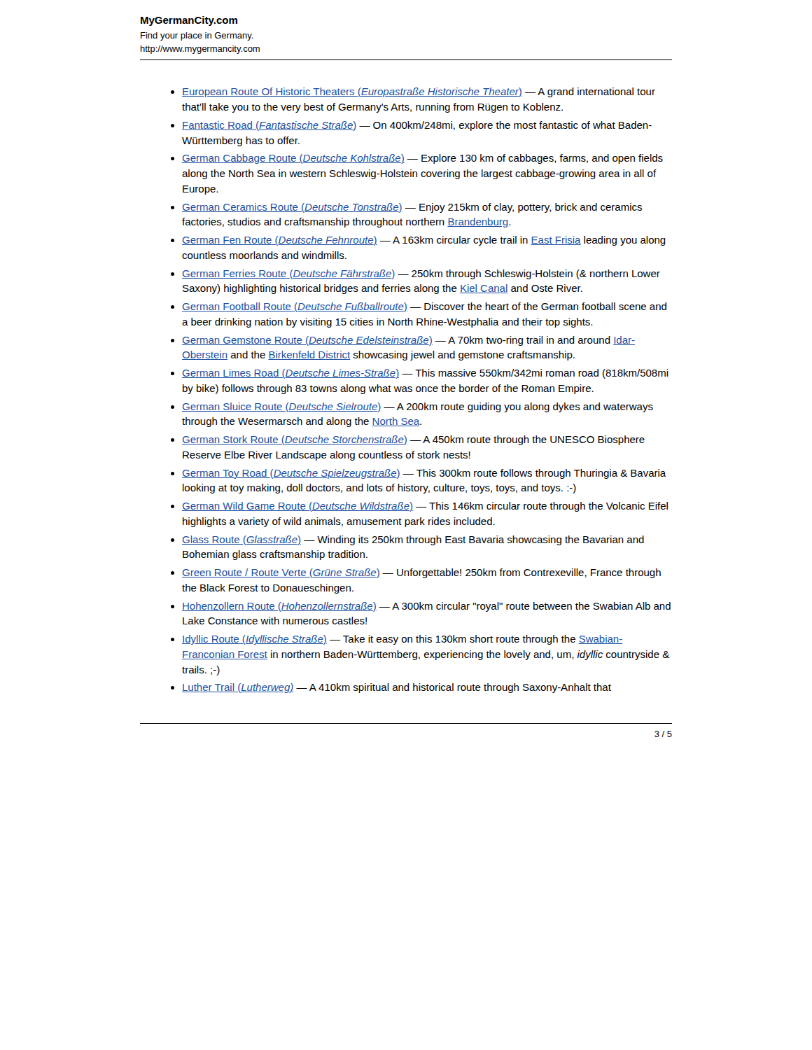MyGermanCity.com
Find your place in Germany.
http://www.mygermancity.com
European Route Of Historic Theaters (Europastraße Historische Theater) — A grand international tour that'll take you to the very best of Germany's Arts, running from Rügen to Koblenz.
Fantastic Road (Fantastische Straße) — On 400km/248mi, explore the most fantastic of what Baden-Württemberg has to offer.
German Cabbage Route (Deutsche Kohlstraße) — Explore 130 km of cabbages, farms, and open fields along the North Sea in western Schleswig-Holstein covering the largest cabbage-growing area in all of Europe.
German Ceramics Route (Deutsche Tonstraße) — Enjoy 215km of clay, pottery, brick and ceramics factories, studios and craftsmanship throughout northern Brandenburg.
German Fen Route (Deutsche Fehnroute) — A 163km circular cycle trail in East Frisia leading you along countless moorlands and windmills.
German Ferries Route (Deutsche Fährstraße) — 250km through Schleswig-Holstein (& northern Lower Saxony) highlighting historical bridges and ferries along the Kiel Canal and Oste River.
German Football Route (Deutsche Fußballroute) — Discover the heart of the German football scene and a beer drinking nation by visiting 15 cities in North Rhine-Westphalia and their top sights.
German Gemstone Route (Deutsche Edelsteinstraße) — A 70km two-ring trail in and around Idar-Oberstein and the Birkenfeld District showcasing jewel and gemstone craftsmanship.
German Limes Road (Deutsche Limes-Straße) — This massive 550km/342mi roman road (818km/508mi by bike) follows through 83 towns along what was once the border of the Roman Empire.
German Sluice Route (Deutsche Sielroute) — A 200km route guiding you along dykes and waterways through the Wesermarsch and along the North Sea.
German Stork Route (Deutsche Storchenstraße) — A 450km route through the UNESCO Biosphere Reserve Elbe River Landscape along countless of stork nests!
German Toy Road (Deutsche Spielzeugstraße) — This 300km route follows through Thuringia & Bavaria looking at toy making, doll doctors, and lots of history, culture, toys, toys, and toys. :-)
German Wild Game Route (Deutsche Wildstraße) — This 146km circular route through the Volcanic Eifel highlights a variety of wild animals, amusement park rides included.
Glass Route (Glasstraße) — Winding its 250km through East Bavaria showcasing the Bavarian and Bohemian glass craftsmanship tradition.
Green Route / Route Verte (Grüne Straße) — Unforgettable! 250km from Contrexeville, France through the Black Forest to Donaueschingen.
Hohenzollern Route (Hohenzollernstraße) — A 300km circular "royal" route between the Swabian Alb and Lake Constance with numerous castles!
Idyllic Route (Idyllische Straße) — Take it easy on this 130km short route through the Swabian-Franconian Forest in northern Baden-Württemberg, experiencing the lovely and, um, idyllic countryside & trails. ;-)
Luther Trail (Lutherweg) — A 410km spiritual and historical route through Saxony-Anhalt that
3 / 5